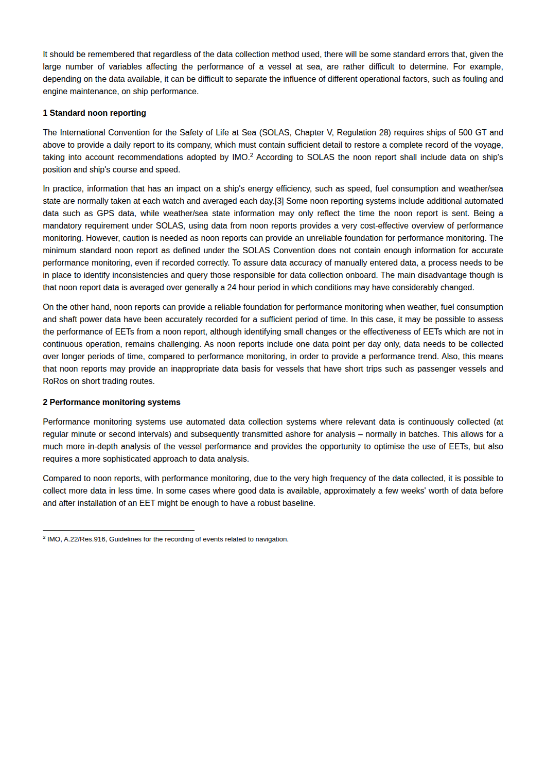It should be remembered that regardless of the data collection method used, there will be some standard errors that, given the large number of variables affecting the performance of a vessel at sea, are rather difficult to determine. For example, depending on the data available, it can be difficult to separate the influence of different operational factors, such as fouling and engine maintenance, on ship performance.
1 Standard noon reporting
The International Convention for the Safety of Life at Sea (SOLAS, Chapter V, Regulation 28) requires ships of 500 GT and above to provide a daily report to its company, which must contain sufficient detail to restore a complete record of the voyage, taking into account recommendations adopted by IMO.2 According to SOLAS the noon report shall include data on ship's position and ship's course and speed.
In practice, information that has an impact on a ship's energy efficiency, such as speed, fuel consumption and weather/sea state are normally taken at each watch and averaged each day.[3] Some noon reporting systems include additional automated data such as GPS data, while weather/sea state information may only reflect the time the noon report is sent. Being a mandatory requirement under SOLAS, using data from noon reports provides a very cost-effective overview of performance monitoring. However, caution is needed as noon reports can provide an unreliable foundation for performance monitoring. The minimum standard noon report as defined under the SOLAS Convention does not contain enough information for accurate performance monitoring, even if recorded correctly. To assure data accuracy of manually entered data, a process needs to be in place to identify inconsistencies and query those responsible for data collection onboard. The main disadvantage though is that noon report data is averaged over generally a 24 hour period in which conditions may have considerably changed.
On the other hand, noon reports can provide a reliable foundation for performance monitoring when weather, fuel consumption and shaft power data have been accurately recorded for a sufficient period of time. In this case, it may be possible to assess the performance of EETs from a noon report, although identifying small changes or the effectiveness of EETs which are not in continuous operation, remains challenging. As noon reports include one data point per day only, data needs to be collected over longer periods of time, compared to performance monitoring, in order to provide a performance trend. Also, this means that noon reports may provide an inappropriate data basis for vessels that have short trips such as passenger vessels and RoRos on short trading routes.
2 Performance monitoring systems
Performance monitoring systems use automated data collection systems where relevant data is continuously collected (at regular minute or second intervals) and subsequently transmitted ashore for analysis – normally in batches. This allows for a much more in-depth analysis of the vessel performance and provides the opportunity to optimise the use of EETs, but also requires a more sophisticated approach to data analysis.
Compared to noon reports, with performance monitoring, due to the very high frequency of the data collected, it is possible to collect more data in less time. In some cases where good data is available, approximately a few weeks' worth of data before and after installation of an EET might be enough to have a robust baseline.
2 IMO, A.22/Res.916, Guidelines for the recording of events related to navigation.